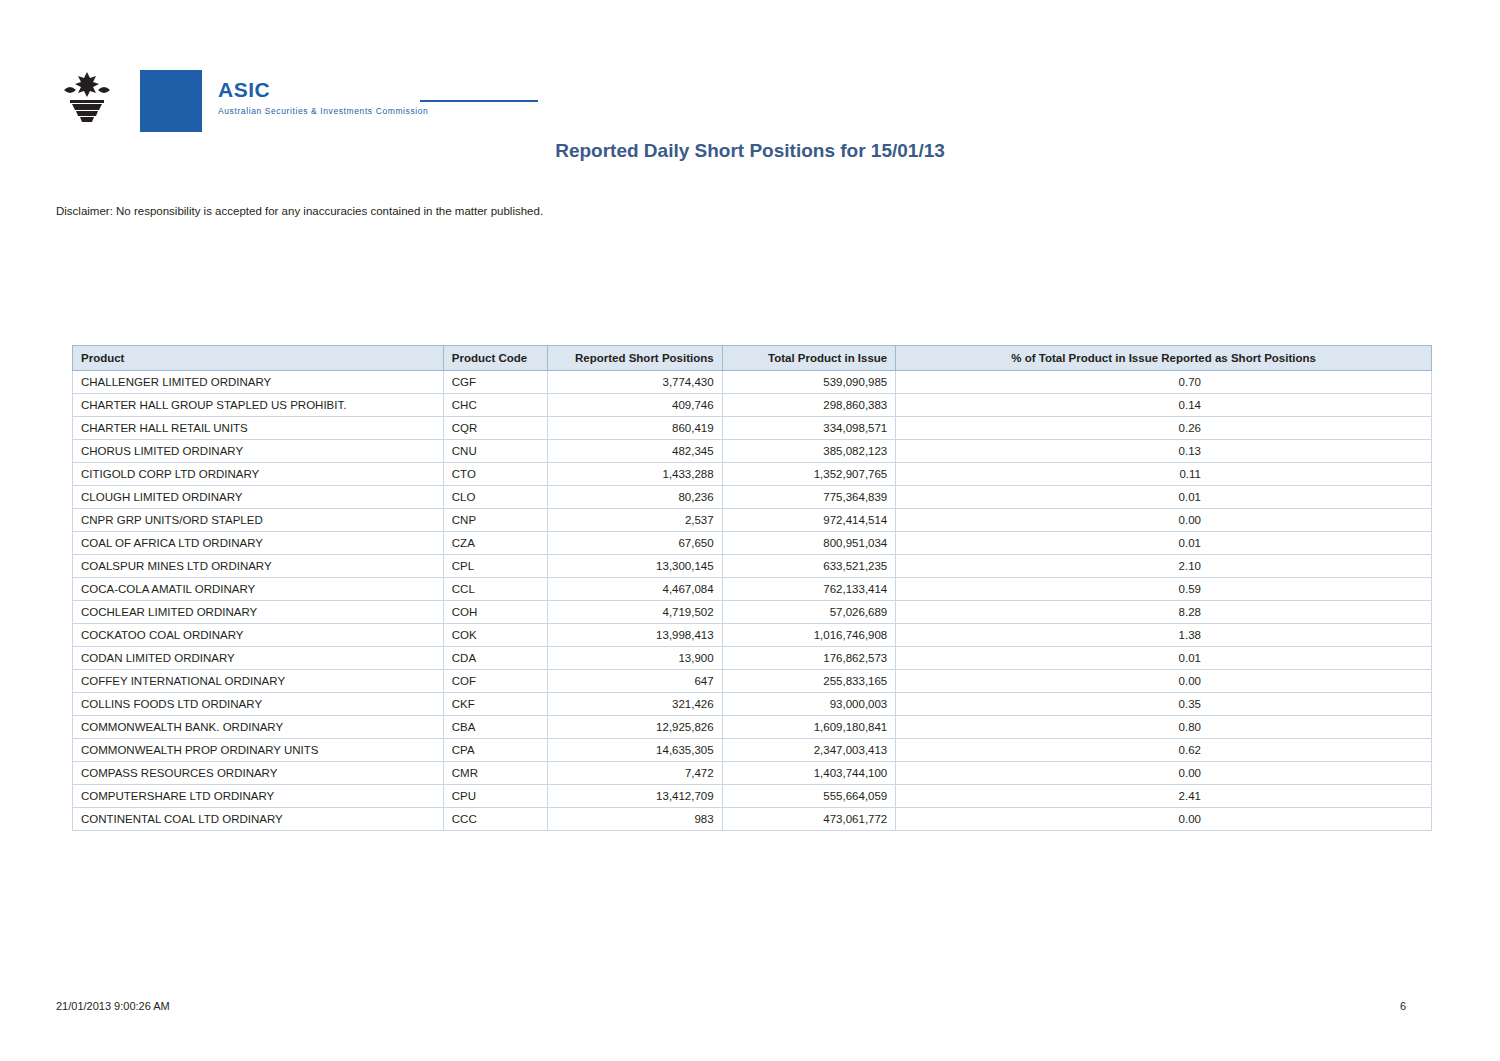ASIC
Australian Securities & Investments Commission
Reported Daily Short Positions for 15/01/13
Disclaimer: No responsibility is accepted for any inaccuracies contained in the matter published.
| Product | Product Code | Reported Short Positions | Total Product in Issue | % of Total Product in Issue Reported as Short Positions |
| --- | --- | --- | --- | --- |
| CHALLENGER LIMITED ORDINARY | CGF | 3,774,430 | 539,090,985 | 0.70 |
| CHARTER HALL GROUP STAPLED US PROHIBIT. | CHC | 409,746 | 298,860,383 | 0.14 |
| CHARTER HALL RETAIL UNITS | CQR | 860,419 | 334,098,571 | 0.26 |
| CHORUS LIMITED ORDINARY | CNU | 482,345 | 385,082,123 | 0.13 |
| CITIGOLD CORP LTD ORDINARY | CTO | 1,433,288 | 1,352,907,765 | 0.11 |
| CLOUGH LIMITED ORDINARY | CLO | 80,236 | 775,364,839 | 0.01 |
| CNPR GRP UNITS/ORD STAPLED | CNP | 2,537 | 972,414,514 | 0.00 |
| COAL OF AFRICA LTD ORDINARY | CZA | 67,650 | 800,951,034 | 0.01 |
| COALSPUR MINES LTD ORDINARY | CPL | 13,300,145 | 633,521,235 | 2.10 |
| COCA-COLA AMATIL ORDINARY | CCL | 4,467,084 | 762,133,414 | 0.59 |
| COCHLEAR LIMITED ORDINARY | COH | 4,719,502 | 57,026,689 | 8.28 |
| COCKATOO COAL ORDINARY | COK | 13,998,413 | 1,016,746,908 | 1.38 |
| CODAN LIMITED ORDINARY | CDA | 13,900 | 176,862,573 | 0.01 |
| COFFEY INTERNATIONAL ORDINARY | COF | 647 | 255,833,165 | 0.00 |
| COLLINS FOODS LTD ORDINARY | CKF | 321,426 | 93,000,003 | 0.35 |
| COMMONWEALTH BANK. ORDINARY | CBA | 12,925,826 | 1,609,180,841 | 0.80 |
| COMMONWEALTH PROP ORDINARY UNITS | CPA | 14,635,305 | 2,347,003,413 | 0.62 |
| COMPASS RESOURCES ORDINARY | CMR | 7,472 | 1,403,744,100 | 0.00 |
| COMPUTERSHARE LTD ORDINARY | CPU | 13,412,709 | 555,664,059 | 2.41 |
| CONTINENTAL COAL LTD ORDINARY | CCC | 983 | 473,061,772 | 0.00 |
21/01/2013 9:00:26 AM
6